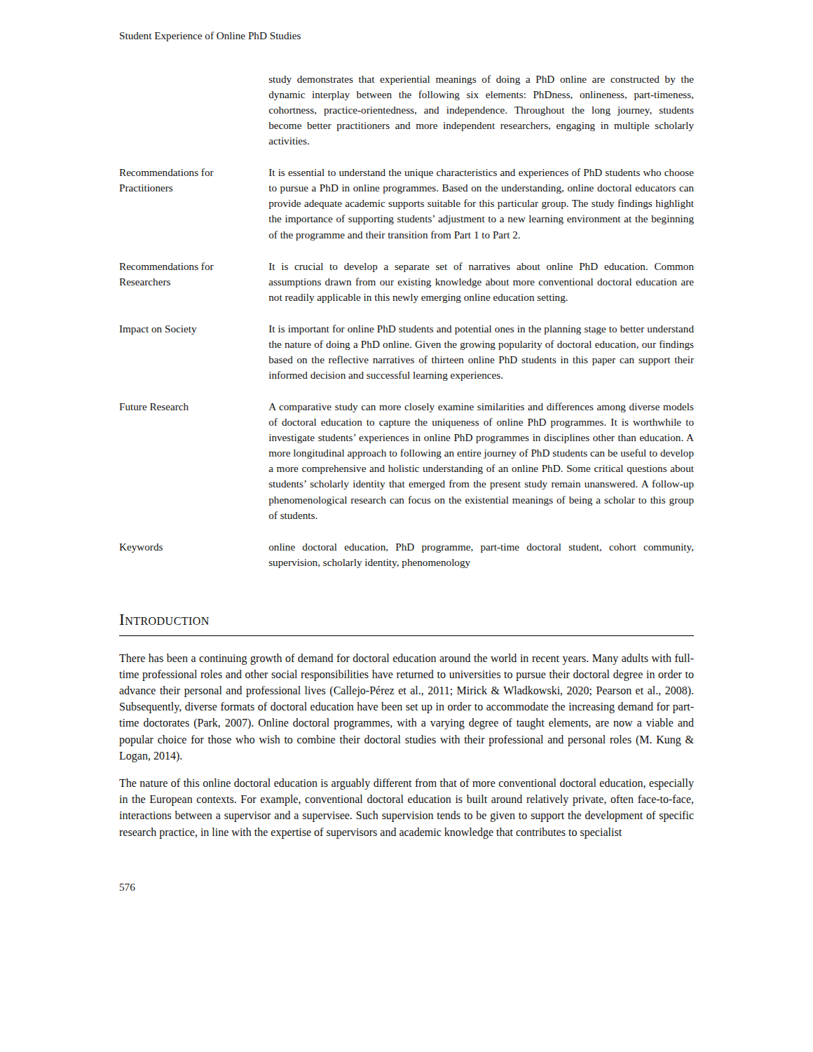Student Experience of Online PhD Studies
| | study demonstrates that experiential meanings of doing a PhD online are constructed by the dynamic interplay between the following six elements: PhDness, onlineness, part-timeness, cohortness, practice-orientedness, and independence. Throughout the long journey, students become better practitioners and more independent researchers, engaging in multiple scholarly activities. |
| Recommendations for Practitioners | It is essential to understand the unique characteristics and experiences of PhD students who choose to pursue a PhD in online programmes. Based on the understanding, online doctoral educators can provide adequate academic supports suitable for this particular group. The study findings highlight the importance of supporting students’ adjustment to a new learning environment at the beginning of the programme and their transition from Part 1 to Part 2. |
| Recommendations for Researchers | It is crucial to develop a separate set of narratives about online PhD education. Common assumptions drawn from our existing knowledge about more conventional doctoral education are not readily applicable in this newly emerging online education setting. |
| Impact on Society | It is important for online PhD students and potential ones in the planning stage to better understand the nature of doing a PhD online. Given the growing popularity of doctoral education, our findings based on the reflective narratives of thirteen online PhD students in this paper can support their informed decision and successful learning experiences. |
| Future Research | A comparative study can more closely examine similarities and differences among diverse models of doctoral education to capture the uniqueness of online PhD programmes. It is worthwhile to investigate students’ experiences in online PhD programmes in disciplines other than education. A more longitudinal approach to following an entire journey of PhD students can be useful to develop a more comprehensive and holistic understanding of an online PhD. Some critical questions about students’ scholarly identity that emerged from the present study remain unanswered. A follow-up phenomenological research can focus on the existential meanings of being a scholar to this group of students. |
| Keywords | online doctoral education, PhD programme, part-time doctoral student, cohort community, supervision, scholarly identity, phenomenology |
Introduction
There has been a continuing growth of demand for doctoral education around the world in recent years. Many adults with full-time professional roles and other social responsibilities have returned to universities to pursue their doctoral degree in order to advance their personal and professional lives (Callejo-Pérez et al., 2011; Mirick & Wladkowski, 2020; Pearson et al., 2008). Subsequently, diverse formats of doctoral education have been set up in order to accommodate the increasing demand for part-time doctorates (Park, 2007). Online doctoral programmes, with a varying degree of taught elements, are now a viable and popular choice for those who wish to combine their doctoral studies with their professional and personal roles (M. Kung & Logan, 2014).
The nature of this online doctoral education is arguably different from that of more conventional doctoral education, especially in the European contexts. For example, conventional doctoral education is built around relatively private, often face-to-face, interactions between a supervisor and a supervisee. Such supervision tends to be given to support the development of specific research practice, in line with the expertise of supervisors and academic knowledge that contributes to specialist
576